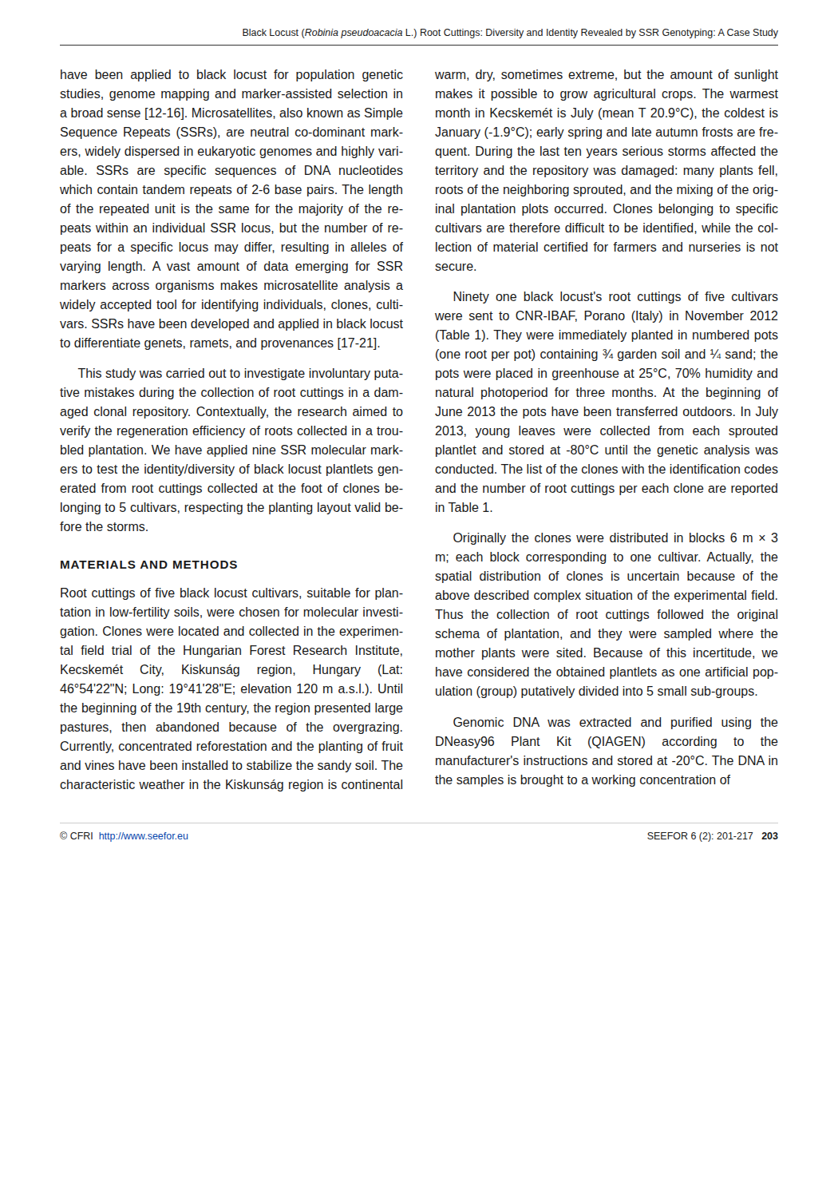Black Locust (Robinia pseudoacacia L.) Root Cuttings: Diversity and Identity Revealed by SSR Genotyping: A Case Study
have been applied to black locust for population genetic studies, genome mapping and marker-assisted selection in a broad sense [12-16]. Microsatellites, also known as Simple Sequence Repeats (SSRs), are neutral co-dominant markers, widely dispersed in eukaryotic genomes and highly variable. SSRs are specific sequences of DNA nucleotides which contain tandem repeats of 2-6 base pairs. The length of the repeated unit is the same for the majority of the repeats within an individual SSR locus, but the number of repeats for a specific locus may differ, resulting in alleles of varying length. A vast amount of data emerging for SSR markers across organisms makes microsatellite analysis a widely accepted tool for identifying individuals, clones, cultivars. SSRs have been developed and applied in black locust to differentiate genets, ramets, and provenances [17-21].
This study was carried out to investigate involuntary putative mistakes during the collection of root cuttings in a damaged clonal repository. Contextually, the research aimed to verify the regeneration efficiency of roots collected in a troubled plantation. We have applied nine SSR molecular markers to test the identity/diversity of black locust plantlets generated from root cuttings collected at the foot of clones belonging to 5 cultivars, respecting the planting layout valid before the storms.
Materials and Methods
Root cuttings of five black locust cultivars, suitable for plantation in low-fertility soils, were chosen for molecular investigation. Clones were located and collected in the experimental field trial of the Hungarian Forest Research Institute, Kecskemét City, Kiskunság region, Hungary (Lat: 46°54'22"N; Long: 19°41'28"E; elevation 120 m a.s.l.). Until the beginning of the 19th century, the region presented large pastures, then abandoned because of the overgrazing. Currently, concentrated reforestation and the planting of fruit and vines have been installed to stabilize the sandy soil. The characteristic weather in the Kiskunság region is continental warm, dry, sometimes extreme, but the amount of sunlight makes it possible to grow agricultural crops. The warmest month in Kecskemét is July (mean T 20.9°C), the coldest is January (-1.9°C); early spring and late autumn frosts are frequent. During the last ten years serious storms affected the territory and the repository was damaged: many plants fell, roots of the neighboring sprouted, and the mixing of the original plantation plots occurred. Clones belonging to specific cultivars are therefore difficult to be identified, while the collection of material certified for farmers and nurseries is not secure.
Ninety one black locust's root cuttings of five cultivars were sent to CNR-IBAF, Porano (Italy) in November 2012 (Table 1). They were immediately planted in numbered pots (one root per pot) containing ¾ garden soil and ¼ sand; the pots were placed in greenhouse at 25°C, 70% humidity and natural photoperiod for three months. At the beginning of June 2013 the pots have been transferred outdoors. In July 2013, young leaves were collected from each sprouted plantlet and stored at -80°C until the genetic analysis was conducted. The list of the clones with the identification codes and the number of root cuttings per each clone are reported in Table 1.
Originally the clones were distributed in blocks 6 m × 3 m; each block corresponding to one cultivar. Actually, the spatial distribution of clones is uncertain because of the above described complex situation of the experimental field. Thus the collection of root cuttings followed the original schema of plantation, and they were sampled where the mother plants were sited. Because of this incertitude, we have considered the obtained plantlets as one artificial population (group) putatively divided into 5 small sub-groups.
Genomic DNA was extracted and purified using the DNeasy96 Plant Kit (QIAGEN) according to the manufacturer's instructions and stored at -20°C. The DNA in the samples is brought to a working concentration of
© CFRI http://www.seefor.eu SEEFOR 6 (2): 201-217 203